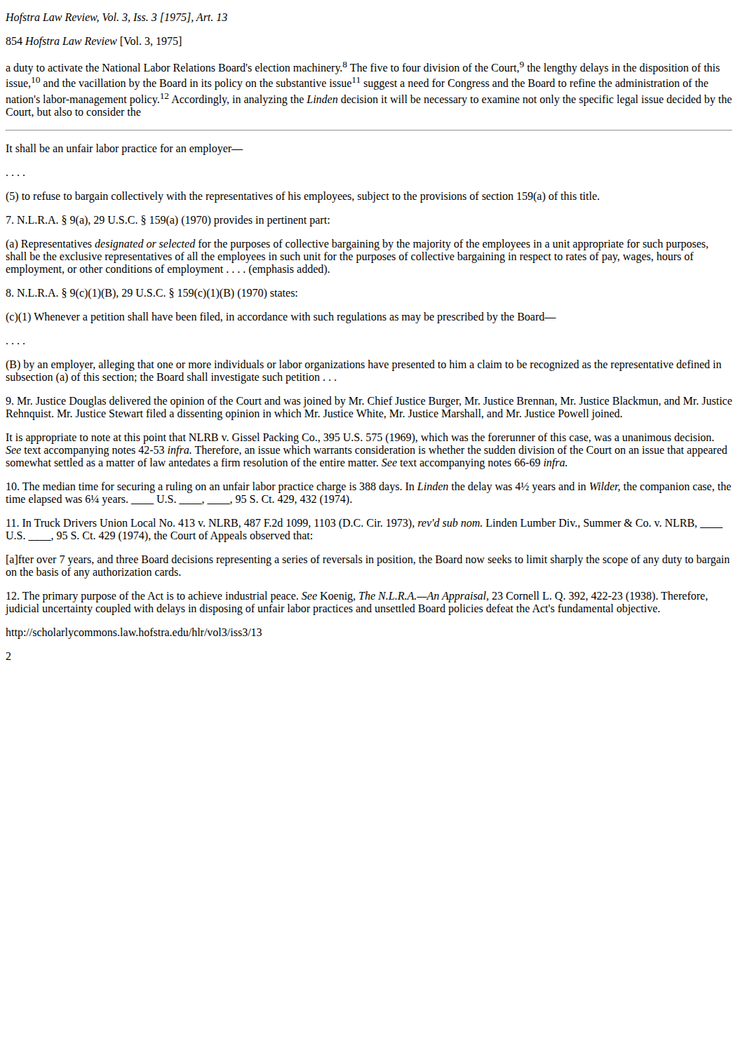Hofstra Law Review, Vol. 3, Iss. 3 [1975], Art. 13
854 Hofstra Law Review [Vol. 3, 1975]
a duty to activate the National Labor Relations Board's election machinery.8 The five to four division of the Court,9 the lengthy delays in the disposition of this issue,10 and the vacillation by the Board in its policy on the substantive issue11 suggest a need for Congress and the Board to refine the administration of the nation's labor-management policy.12 Accordingly, in analyzing the Linden decision it will be necessary to examine not only the specific legal issue decided by the Court, but also to consider the
It shall be an unfair labor practice for an employer—
. . . .
(5) to refuse to bargain collectively with the representatives of his employees, subject to the provisions of section 159(a) of this title.
7. N.L.R.A. § 9(a), 29 U.S.C. § 159(a) (1970) provides in pertinent part:
(a) Representatives designated or selected for the purposes of collective bargaining by the majority of the employees in a unit appropriate for such purposes, shall be the exclusive representatives of all the employees in such unit for the purposes of collective bargaining in respect to rates of pay, wages, hours of employment, or other conditions of employment . . . . (emphasis added).
8. N.L.R.A. § 9(c)(1)(B), 29 U.S.C. § 159(c)(1)(B) (1970) states:
(c)(1) Whenever a petition shall have been filed, in accordance with such regulations as may be prescribed by the Board—
. . . .
(B) by an employer, alleging that one or more individuals or labor organizations have presented to him a claim to be recognized as the representative defined in subsection (a) of this section; the Board shall investigate such petition . . .
9. Mr. Justice Douglas delivered the opinion of the Court and was joined by Mr. Chief Justice Burger, Mr. Justice Brennan, Mr. Justice Blackmun, and Mr. Justice Rehnquist. Mr. Justice Stewart filed a dissenting opinion in which Mr. Justice White, Mr. Justice Marshall, and Mr. Justice Powell joined.
It is appropriate to note at this point that NLRB v. Gissel Packing Co., 395 U.S. 575 (1969), which was the forerunner of this case, was a unanimous decision. See text accompanying notes 42-53 infra. Therefore, an issue which warrants consideration is whether the sudden division of the Court on an issue that appeared somewhat settled as a matter of law antedates a firm resolution of the entire matter. See text accompanying notes 66-69 infra.
10. The median time for securing a ruling on an unfair labor practice charge is 388 days. In Linden the delay was 4½ years and in Wilder, the companion case, the time elapsed was 6¼ years. ____ U.S. ____, ____, 95 S. Ct. 429, 432 (1974).
11. In Truck Drivers Union Local No. 413 v. NLRB, 487 F.2d 1099, 1103 (D.C. Cir. 1973), rev'd sub nom. Linden Lumber Div., Summer & Co. v. NLRB, ____ U.S. ____, 95 S. Ct. 429 (1974), the Court of Appeals observed that:
[a]fter over 7 years, and three Board decisions representing a series of reversals in position, the Board now seeks to limit sharply the scope of any duty to bargain on the basis of any authorization cards.
12. The primary purpose of the Act is to achieve industrial peace. See Koenig, The N.L.R.A.—An Appraisal, 23 Cornell L. Q. 392, 422-23 (1938). Therefore, judicial uncertainty coupled with delays in disposing of unfair labor practices and unsettled Board policies defeat the Act's fundamental objective.
http://scholarlycommons.law.hofstra.edu/hlr/vol3/iss3/13
2